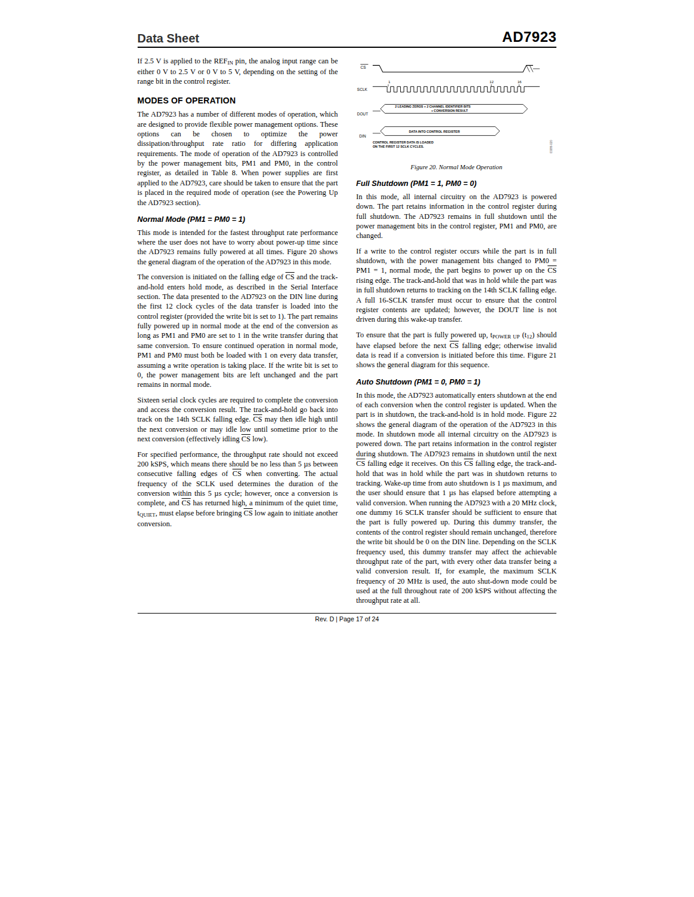Data Sheet
AD7923
If 2.5 V is applied to the REFIN pin, the analog input range can be either 0 V to 2.5 V or 0 V to 5 V, depending on the setting of the range bit in the control register.
MODES OF OPERATION
The AD7923 has a number of different modes of operation, which are designed to provide flexible power management options. These options can be chosen to optimize the power dissipation/throughput rate ratio for differing application requirements. The mode of operation of the AD7923 is controlled by the power management bits, PM1 and PM0, in the control register, as detailed in Table 8. When power supplies are first applied to the AD7923, care should be taken to ensure that the part is placed in the required mode of operation (see the Powering Up the AD7923 section).
Normal Mode (PM1 = PM0 = 1)
This mode is intended for the fastest throughput rate performance where the user does not have to worry about power-up time since the AD7923 remains fully powered at all times. Figure 20 shows the general diagram of the operation of the AD7923 in this mode.
The conversion is initiated on the falling edge of CS and the track-and-hold enters hold mode, as described in the Serial Interface section. The data presented to the AD7923 on the DIN line during the first 12 clock cycles of the data transfer is loaded into the control register (provided the write bit is set to 1). The part remains fully powered up in normal mode at the end of the conversion as long as PM1 and PM0 are set to 1 in the write transfer during that same conversion. To ensure continued operation in normal mode, PM1 and PM0 must both be loaded with 1 on every data transfer, assuming a write operation is taking place. If the write bit is set to 0, the power management bits are left unchanged and the part remains in normal mode.
Sixteen serial clock cycles are required to complete the conversion and access the conversion result. The track-and-hold go back into track on the 14th SCLK falling edge. CS may then idle high until the next conversion or may idle low until sometime prior to the next conversion (effectively idling CS low).
For specified performance, the throughput rate should not exceed 200 kSPS, which means there should be no less than 5 µs between consecutive falling edges of CS when converting. The actual frequency of the SCLK used determines the duration of the conversion within this 5 µs cycle; however, once a conversion is complete, and CS has returned high, a minimum of the quiet time, tQUIET, must elapse before bringing CS low again to initiate another conversion.
CS SCLK DOUT DIN 1 12 16 2 LEADING ZEROS + 2 CHANNEL IDENTIFIER BITS + CONVERSION RESULT DATA INTO CONTROL REGISTER CONTROL REGISTER DATA IS LOADED ON THE FIRST 12 SCLK CYCLES. 03086-020
Figure 20. Normal Mode Operation
Full Shutdown (PM1 = 1, PM0 = 0)
In this mode, all internal circuitry on the AD7923 is powered down. The part retains information in the control register during full shutdown. The AD7923 remains in full shutdown until the power management bits in the control register, PM1 and PM0, are changed.
If a write to the control register occurs while the part is in full shutdown, with the power management bits changed to PM0 = PM1 = 1, normal mode, the part begins to power up on the CS rising edge. The track-and-hold that was in hold while the part was in full shutdown returns to tracking on the 14th SCLK falling edge. A full 16-SCLK transfer must occur to ensure that the control register contents are updated; however, the DOUT line is not driven during this wake-up transfer.
To ensure that the part is fully powered up, tPOWER UP (t12) should have elapsed before the next CS falling edge; otherwise invalid data is read if a conversion is initiated before this time. Figure 21 shows the general diagram for this sequence.
Auto Shutdown (PM1 = 0, PM0 = 1)
In this mode, the AD7923 automatically enters shutdown at the end of each conversion when the control register is updated. When the part is in shutdown, the track-and-hold is in hold mode. Figure 22 shows the general diagram of the operation of the AD7923 in this mode. In shutdown mode all internal circuitry on the AD7923 is powered down. The part retains information in the control register during shutdown. The AD7923 remains in shutdown until the next CS falling edge it receives. On this CS falling edge, the track-and-hold that was in hold while the part was in shutdown returns to tracking. Wake-up time from auto shutdown is 1 µs maximum, and the user should ensure that 1 µs has elapsed before attempting a valid conversion. When running the AD7923 with a 20 MHz clock, one dummy 16 SCLK transfer should be sufficient to ensure that the part is fully powered up. During this dummy transfer, the contents of the control register should remain unchanged, therefore the write bit should be 0 on the DIN line. Depending on the SCLK frequency used, this dummy transfer may affect the achievable throughput rate of the part, with every other data transfer being a valid conversion result. If, for example, the maximum SCLK frequency of 20 MHz is used, the auto shut-down mode could be used at the full throughout rate of 200 kSPS without affecting the throughput rate at all.
Rev. D | Page 17 of 24